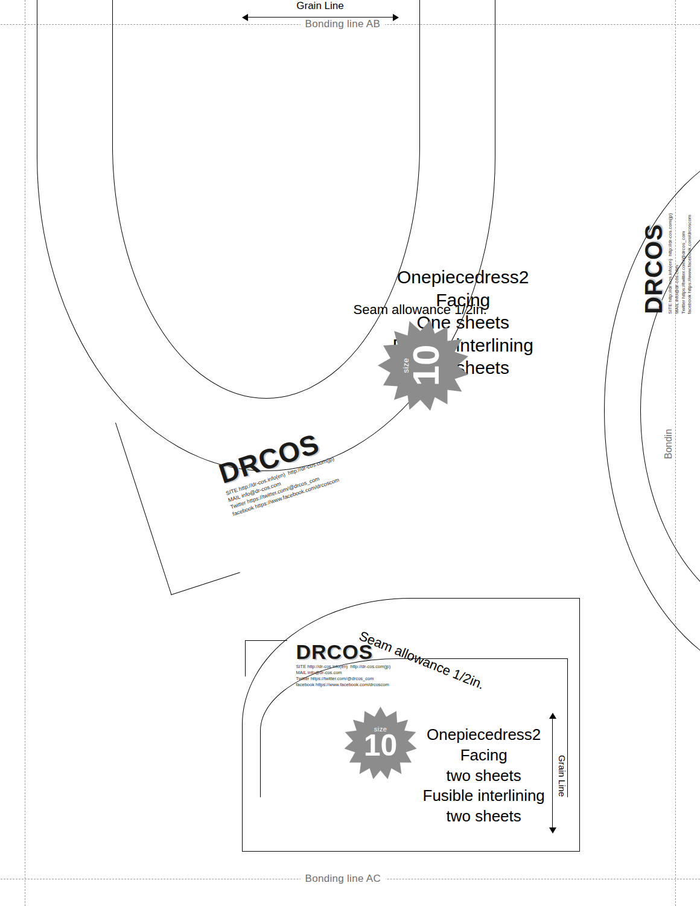Bonding line AB Bonding line AC
Grain Line
Seam allowance 1/2in.
Onepiecedress2
Facing
One sheets
Fusible interlining
One sheets
size 10
DRCOS
SITE http://dr-cos.info(en) http://dr-cos.com(jp)
MAIL info@dr-cos.com
Twitter https://twitter.com/@drcos_com
facebook https://www.facebook.com/drcoscom
DRCOS
SITE http://dr-cos.info(en) http://dr-cos.com(jp)
MAIL info@dr-cos.com
Twitter https://twitter.com/@drcos_com
facebook https://www.facebook.com/drcoscom
Bondin
Seam allowance 1/2in.
DRCOS
SITE http://dr-cos.info(en) http://dr-cos.com(jp)
MAIL info@dr-cos.com
Twitter https://twitter.com/@drcos_com
facebook https://www.facebook.com/drcoscom
size 10
Onepiecedress2
Facing
two sheets
Fusible interlining
two sheets
Grain Line